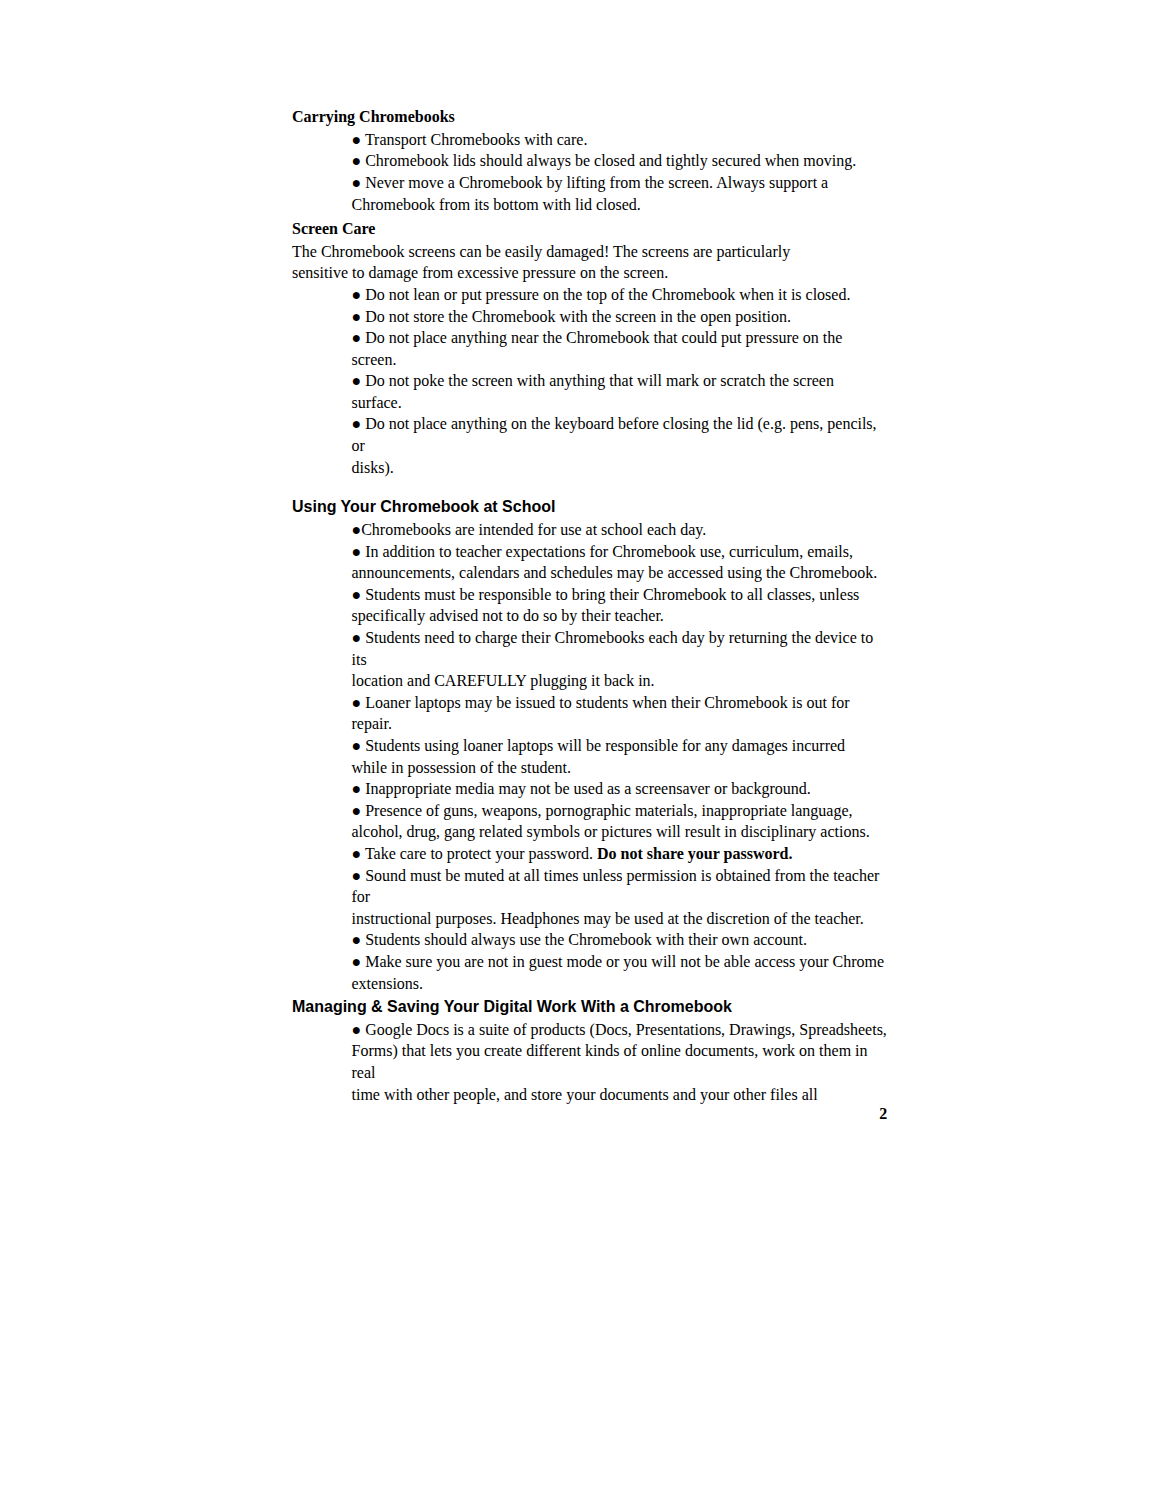Carrying Chromebooks
● Transport Chromebooks with care.
● Chromebook lids should always be closed and tightly secured when moving.
● Never move a Chromebook by lifting from the screen. Always support a
Chromebook from its bottom with lid closed.
Screen Care
The Chromebook screens can be easily damaged! The screens are particularly
sensitive to damage from excessive pressure on the screen.
● Do not lean or put pressure on the top of the Chromebook when it is closed.
● Do not store the Chromebook with the screen in the open position.
● Do not place anything near the Chromebook that could put pressure on the screen.
● Do not poke the screen with anything that will mark or scratch the screen surface.
● Do not place anything on the keyboard before closing the lid (e.g. pens, pencils, or
disks).
Using Your Chromebook at School
●Chromebooks are intended for use at school each day.
● In addition to teacher expectations for Chromebook use, curriculum, emails,
announcements, calendars and schedules may be accessed using the Chromebook.
● Students must be responsible to bring their Chromebook to all classes, unless
specifically advised not to do so by their teacher.
● Students need to charge their Chromebooks each day by returning the device to its
location and CAREFULLY plugging it back in.
● Loaner laptops may be issued to students when their Chromebook is out for repair.
● Students using loaner laptops will be responsible for any damages incurred
while in possession of the student.
● Inappropriate media may not be used as a screensaver or background.
● Presence of guns, weapons, pornographic materials, inappropriate language,
alcohol, drug, gang related symbols or pictures will result in disciplinary actions.
● Take care to protect your password. Do not share your password.
● Sound must be muted at all times unless permission is obtained from the teacher for
instructional purposes. Headphones may be used at the discretion of the teacher.
● Students should always use the Chromebook with their own account.
● Make sure you are not in guest mode or you will not be able access your Chrome
extensions.
Managing & Saving Your Digital Work With a Chromebook
● Google Docs is a suite of products (Docs, Presentations, Drawings, Spreadsheets,
Forms) that lets you create different kinds of online documents, work on them in real
time with other people, and store your documents and your other files all
2